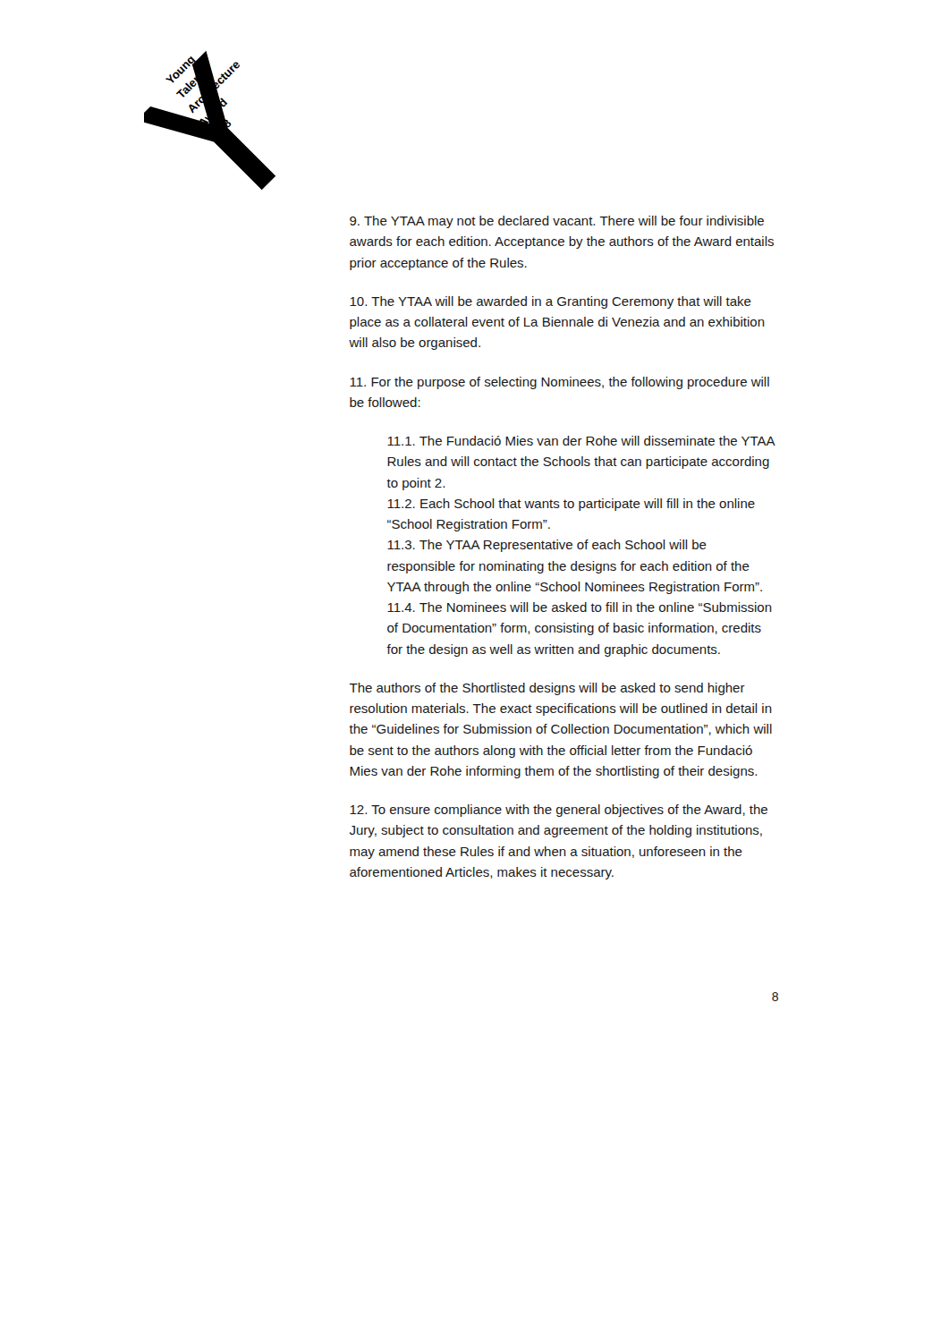Young Talent Architecture Award 2018 Young Talent Architecture Award 2018
9. The YTAA may not be declared vacant. There will be four indivisible awards for each edition. Acceptance by the authors of the Award entails prior acceptance of the Rules.
10. The YTAA will be awarded in a Granting Ceremony that will take place as a collateral event of La Biennale di Venezia and an exhibition will also be organised.
11. For the purpose of selecting Nominees, the following procedure will be followed:
11.1. The Fundació Mies van der Rohe will disseminate the YTAA Rules and will contact the Schools that can participate according to point 2.
11.2. Each School that wants to participate will fill in the online “School Registration Form”.
11.3. The YTAA Representative of each School will be responsible for nominating the designs for each edition of the YTAA through the online “School Nominees Registration Form”.
11.4. The Nominees will be asked to fill in the online “Submission of Documentation” form, consisting of basic information, credits for the design as well as written and graphic documents.
The authors of the Shortlisted designs will be asked to send higher resolution materials. The exact specifications will be outlined in detail in the “Guidelines for Submission of Collection Documentation”, which will be sent to the authors along with the official letter from the Fundació Mies van der Rohe informing them of the shortlisting of their designs.
12. To ensure compliance with the general objectives of the Award, the Jury, subject to consultation and agreement of the holding institutions, may amend these Rules if and when a situation, unforeseen in the aforementioned Articles, makes it necessary.
8